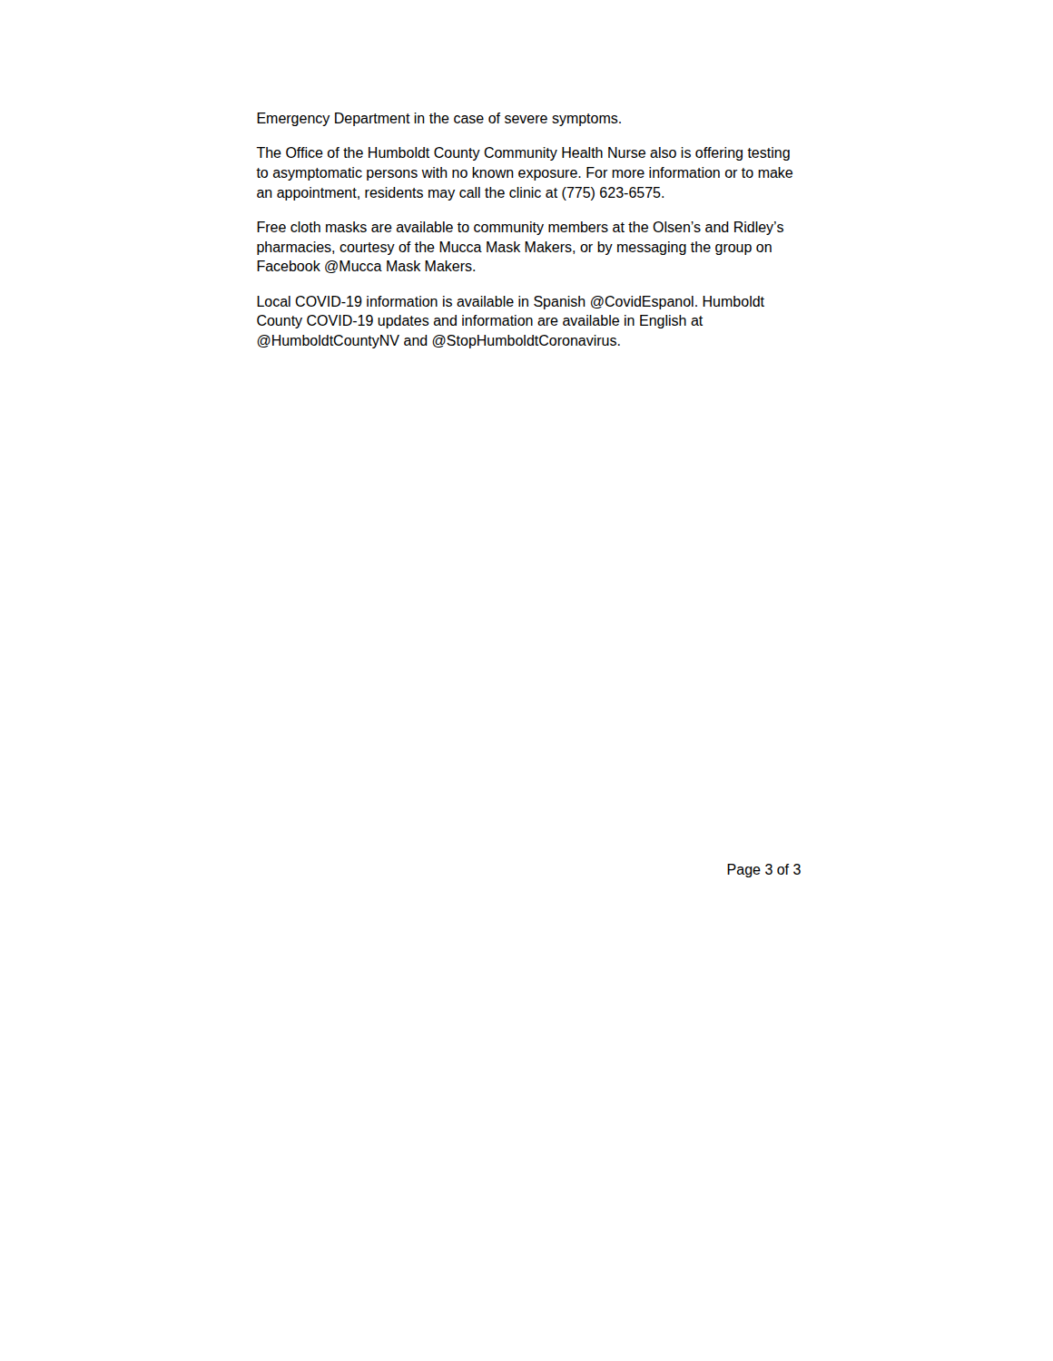Emergency Department in the case of severe symptoms.
The Office of the Humboldt County Community Health Nurse also is offering testing to asymptomatic persons with no known exposure. For more information or to make an appointment, residents may call the clinic at (775) 623-6575.
Free cloth masks are available to community members at the Olsen’s and Ridley’s pharmacies, courtesy of the Mucca Mask Makers, or by messaging the group on Facebook @Mucca Mask Makers.
Local COVID-19 information is available in Spanish @CovidEspanol. Humboldt County COVID-19 updates and information are available in English at @HumboldtCountyNV and @StopHumboldtCoronavirus.
Page 3 of 3